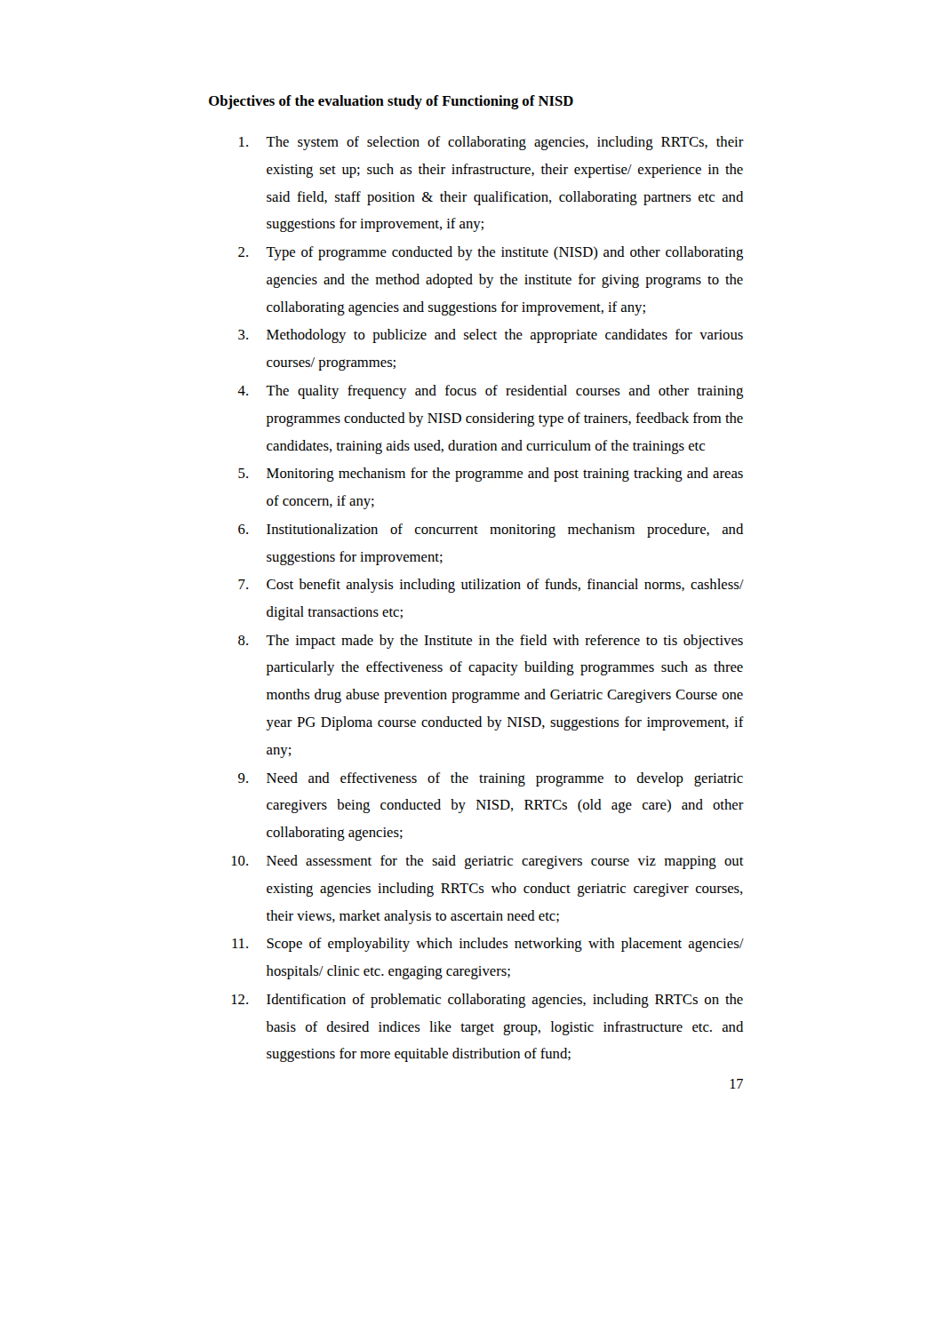Objectives of the evaluation study of Functioning of NISD
The system of selection of collaborating agencies, including RRTCs, their existing set up; such as their infrastructure, their expertise/ experience in the said field, staff position & their qualification, collaborating partners etc and suggestions for improvement, if any;
Type of programme conducted by the institute (NISD) and other collaborating agencies and the method adopted by the institute for giving programs to the collaborating agencies and suggestions for improvement, if any;
Methodology to publicize and select the appropriate candidates for various courses/ programmes;
The quality frequency and focus of residential courses and other training programmes conducted by NISD considering type of trainers, feedback from the candidates, training aids used, duration and curriculum of the trainings etc
Monitoring mechanism for the programme and post training tracking and areas of concern, if any;
Institutionalization of concurrent monitoring mechanism procedure, and suggestions for improvement;
Cost benefit analysis including utilization of funds, financial norms, cashless/ digital transactions etc;
The impact made by the Institute in the field with reference to tis objectives particularly the effectiveness of capacity building programmes such as three months drug abuse prevention programme and Geriatric Caregivers Course one year PG Diploma course conducted by NISD, suggestions for improvement, if any;
Need and effectiveness of the training programme to develop geriatric caregivers being conducted by NISD, RRTCs (old age care) and other collaborating agencies;
Need assessment for the said geriatric caregivers course viz mapping out existing agencies including RRTCs who conduct geriatric caregiver courses, their views, market analysis to ascertain need etc;
Scope of employability which includes networking with placement agencies/ hospitals/ clinic etc. engaging caregivers;
Identification of problematic collaborating agencies, including RRTCs on the basis of desired indices like target group, logistic infrastructure etc. and suggestions for more equitable distribution of fund;
17